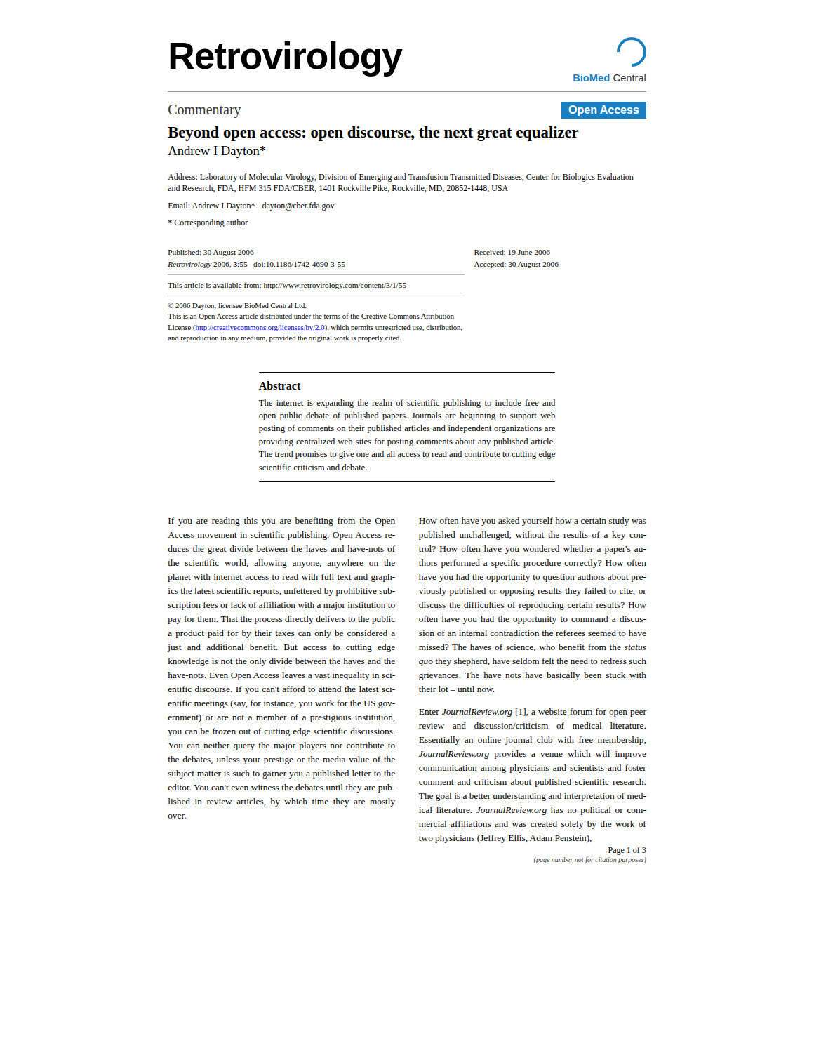Retrovirology
BioMed Central
Commentary
Open Access
Beyond open access: open discourse, the next great equalizer
Andrew I Dayton*
Address: Laboratory of Molecular Virology, Division of Emerging and Transfusion Transmitted Diseases, Center for Biologics Evaluation and Research, FDA, HFM 315 FDA/CBER, 1401 Rockville Pike, Rockville, MD, 20852-1448, USA
Email: Andrew I Dayton* - dayton@cber.fda.gov
* Corresponding author
Published: 30 August 2006
Retrovirology 2006, 3:55 doi:10.1186/1742-4690-3-55
This article is available from: http://www.retrovirology.com/content/3/1/55
© 2006 Dayton; licensee BioMed Central Ltd.
This is an Open Access article distributed under the terms of the Creative Commons Attribution License (http://creativecommons.org/licenses/by/2.0), which permits unrestricted use, distribution, and reproduction in any medium, provided the original work is properly cited.
Received: 19 June 2006
Accepted: 30 August 2006
Abstract
The internet is expanding the realm of scientific publishing to include free and open public debate of published papers. Journals are beginning to support web posting of comments on their published articles and independent organizations are providing centralized web sites for posting comments about any published article. The trend promises to give one and all access to read and contribute to cutting edge scientific criticism and debate.
If you are reading this you are benefiting from the Open Access movement in scientific publishing. Open Access reduces the great divide between the haves and have-nots of the scientific world, allowing anyone, anywhere on the planet with internet access to read with full text and graphics the latest scientific reports, unfettered by prohibitive subscription fees or lack of affiliation with a major institution to pay for them. That the process directly delivers to the public a product paid for by their taxes can only be considered a just and additional benefit. But access to cutting edge knowledge is not the only divide between the haves and the have-nots. Even Open Access leaves a vast inequality in scientific discourse. If you can't afford to attend the latest scientific meetings (say, for instance, you work for the US government) or are not a member of a prestigious institution, you can be frozen out of cutting edge scientific discussions. You can neither query the major players nor contribute to the debates, unless your prestige or the media value of the subject matter is such to garner you a published letter to the editor. You can't even witness the debates until they are published in review articles, by which time they are mostly over.
How often have you asked yourself how a certain study was published unchallenged, without the results of a key control? How often have you wondered whether a paper's authors performed a specific procedure correctly? How often have you had the opportunity to question authors about previously published or opposing results they failed to cite, or discuss the difficulties of reproducing certain results? How often have you had the opportunity to command a discussion of an internal contradiction the referees seemed to have missed? The haves of science, who benefit from the status quo they shepherd, have seldom felt the need to redress such grievances. The have nots have basically been stuck with their lot – until now.
Enter JournalReview.org [1], a website forum for open peer review and discussion/criticism of medical literature. Essentially an online journal club with free membership, JournalReview.org provides a venue which will improve communication among physicians and scientists and foster comment and criticism about published scientific research. The goal is a better understanding and interpretation of medical literature. JournalReview.org has no political or commercial affiliations and was created solely by the work of two physicians (Jeffrey Ellis, Adam Penstein),
Page 1 of 3
(page number not for citation purposes)